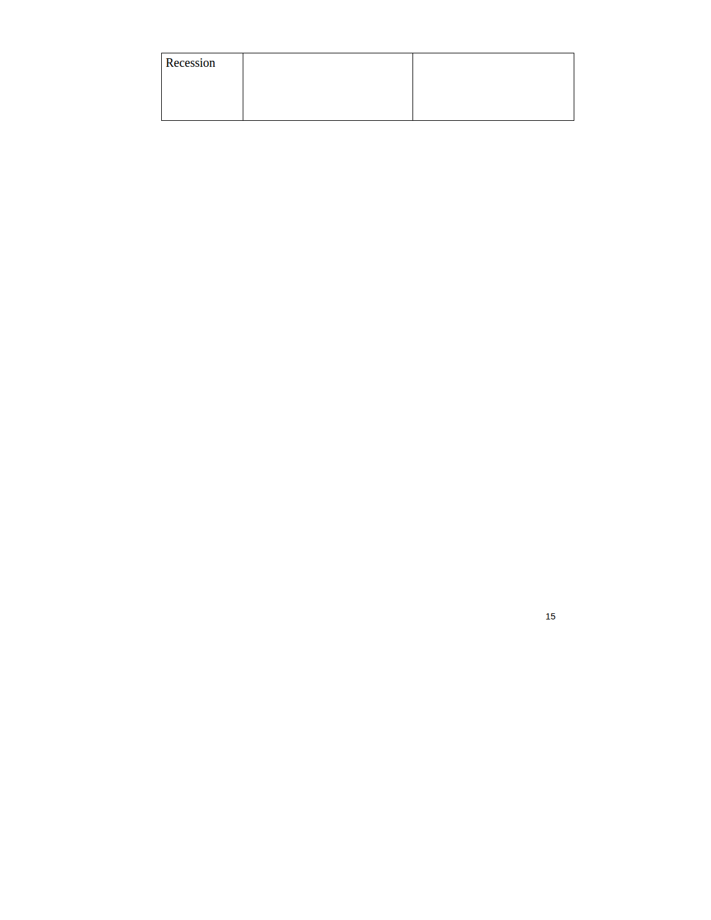| Recession | | |
15